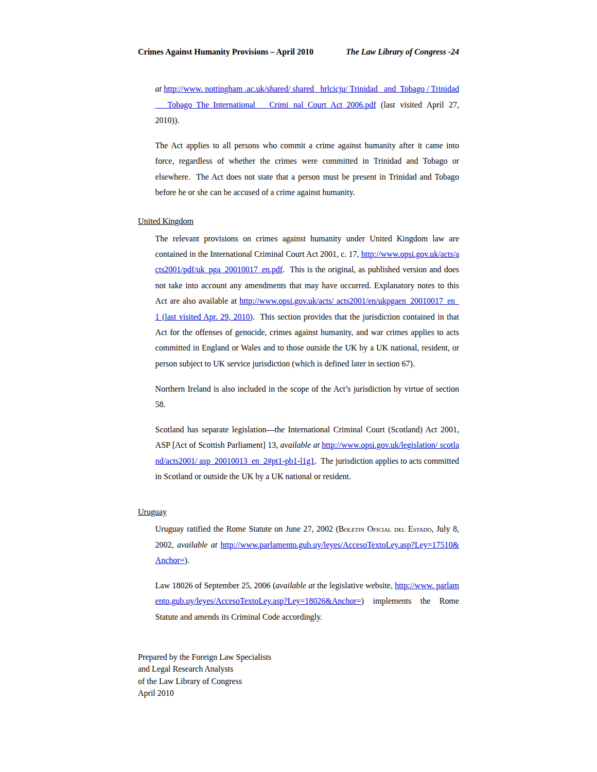Crimes Against Humanity Provisions – April 2010 The Law Library of Congress -24
at http://www. nottingham .ac.uk/shared/ shared_ hrlcicju/ Trinidad _and_Tobago / Trinidad___Tobago_The_International _ Crimi nal_Court_Act_2006.pdf (last visited April 27, 2010)).
The Act applies to all persons who commit a crime against humanity after it came into force, regardless of whether the crimes were committed in Trinidad and Tobago or elsewhere. The Act does not state that a person must be present in Trinidad and Tobago before he or she can be accused of a crime against humanity.
United Kingdom
The relevant provisions on crimes against humanity under United Kingdom law are contained in the International Criminal Court Act 2001, c. 17, http://www.opsi.gov.uk/acts/acts2001/pdf/uk_pga_20010017_en.pdf. This is the original, as published version and does not take into account any amendments that may have occurred. Explanatory notes to this Act are also available at http://www.opsi.gov.uk/acts/ acts2001/en/ukpgaen_20010017_en_1 (last visited Apr. 29, 2010). This section provides that the jurisdiction contained in that Act for the offenses of genocide, crimes against humanity, and war crimes applies to acts committed in England or Wales and to those outside the UK by a UK national, resident, or person subject to UK service jurisdiction (which is defined later in section 67).
Northern Ireland is also included in the scope of the Act’s jurisdiction by virtue of section 58.
Scotland has separate legislation—the International Criminal Court (Scotland) Act 2001, ASP [Act of Scottish Parliament] 13, available at http://www.opsi.gov.uk/legislation/ scotland/acts2001/ asp_20010013_en_2#pt1-pb1-l1g1. The jurisdiction applies to acts committed in Scotland or outside the UK by a UK national or resident.
Uruguay
Uruguay ratified the Rome Statute on June 27, 2002 (Boletin Oficial del Estado, July 8, 2002, available at http://www.parlamento.gub.uy/leyes/AccesoTextoLey.asp?Ley=17510& Anchor=).
Law 18026 of September 25, 2006 (available at the legislative website, http://www. parlamento.gub.uy/leyes/AccesoTextoLey.asp?Ley=18026&Anchor=) implements the Rome Statute and amends its Criminal Code accordingly.
Prepared by the Foreign Law Specialists
and Legal Research Analysts
of the Law Library of Congress
April 2010